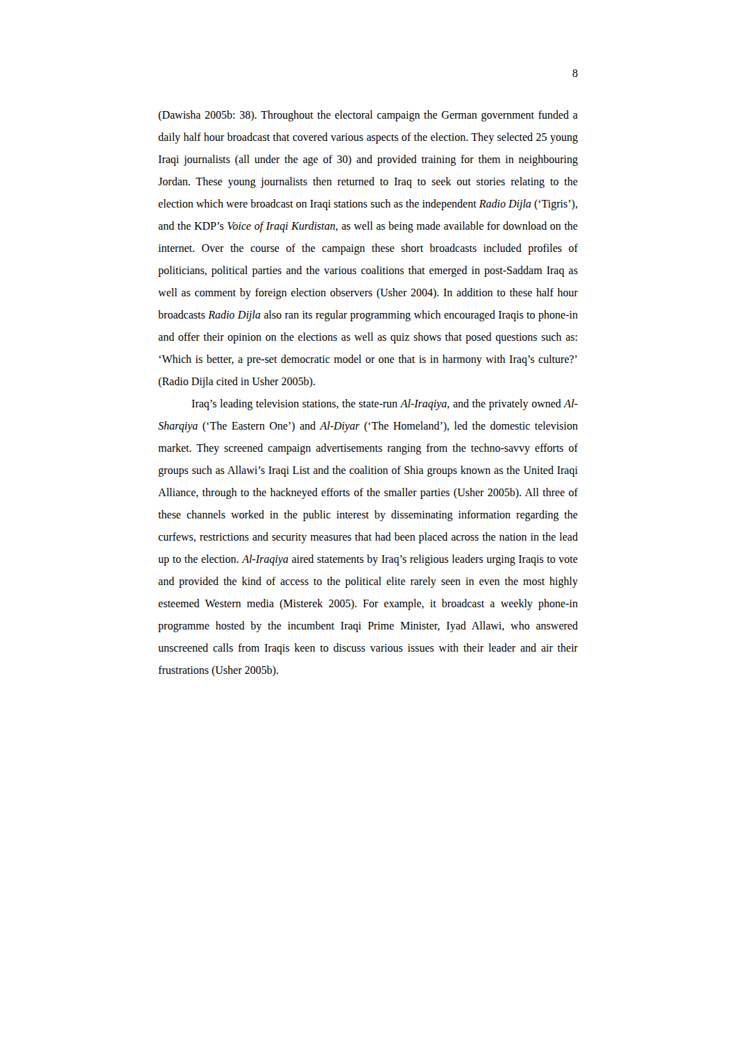8
(Dawisha 2005b: 38). Throughout the electoral campaign the German government funded a daily half hour broadcast that covered various aspects of the election. They selected 25 young Iraqi journalists (all under the age of 30) and provided training for them in neighbouring Jordan. These young journalists then returned to Iraq to seek out stories relating to the election which were broadcast on Iraqi stations such as the independent Radio Dijla (‘Tigris’), and the KDP’s Voice of Iraqi Kurdistan, as well as being made available for download on the internet. Over the course of the campaign these short broadcasts included profiles of politicians, political parties and the various coalitions that emerged in post-Saddam Iraq as well as comment by foreign election observers (Usher 2004). In addition to these half hour broadcasts Radio Dijla also ran its regular programming which encouraged Iraqis to phone-in and offer their opinion on the elections as well as quiz shows that posed questions such as: ‘Which is better, a pre-set democratic model or one that is in harmony with Iraq’s culture?’ (Radio Dijla cited in Usher 2005b).
Iraq’s leading television stations, the state-run Al-Iraqiya, and the privately owned Al-Sharqiya (‘The Eastern One’) and Al-Diyar (‘The Homeland’), led the domestic television market. They screened campaign advertisements ranging from the techno-savvy efforts of groups such as Allawi’s Iraqi List and the coalition of Shia groups known as the United Iraqi Alliance, through to the hackneyed efforts of the smaller parties (Usher 2005b). All three of these channels worked in the public interest by disseminating information regarding the curfews, restrictions and security measures that had been placed across the nation in the lead up to the election. Al-Iraqiya aired statements by Iraq’s religious leaders urging Iraqis to vote and provided the kind of access to the political elite rarely seen in even the most highly esteemed Western media (Misterek 2005). For example, it broadcast a weekly phone-in programme hosted by the incumbent Iraqi Prime Minister, Iyad Allawi, who answered unscreened calls from Iraqis keen to discuss various issues with their leader and air their frustrations (Usher 2005b).